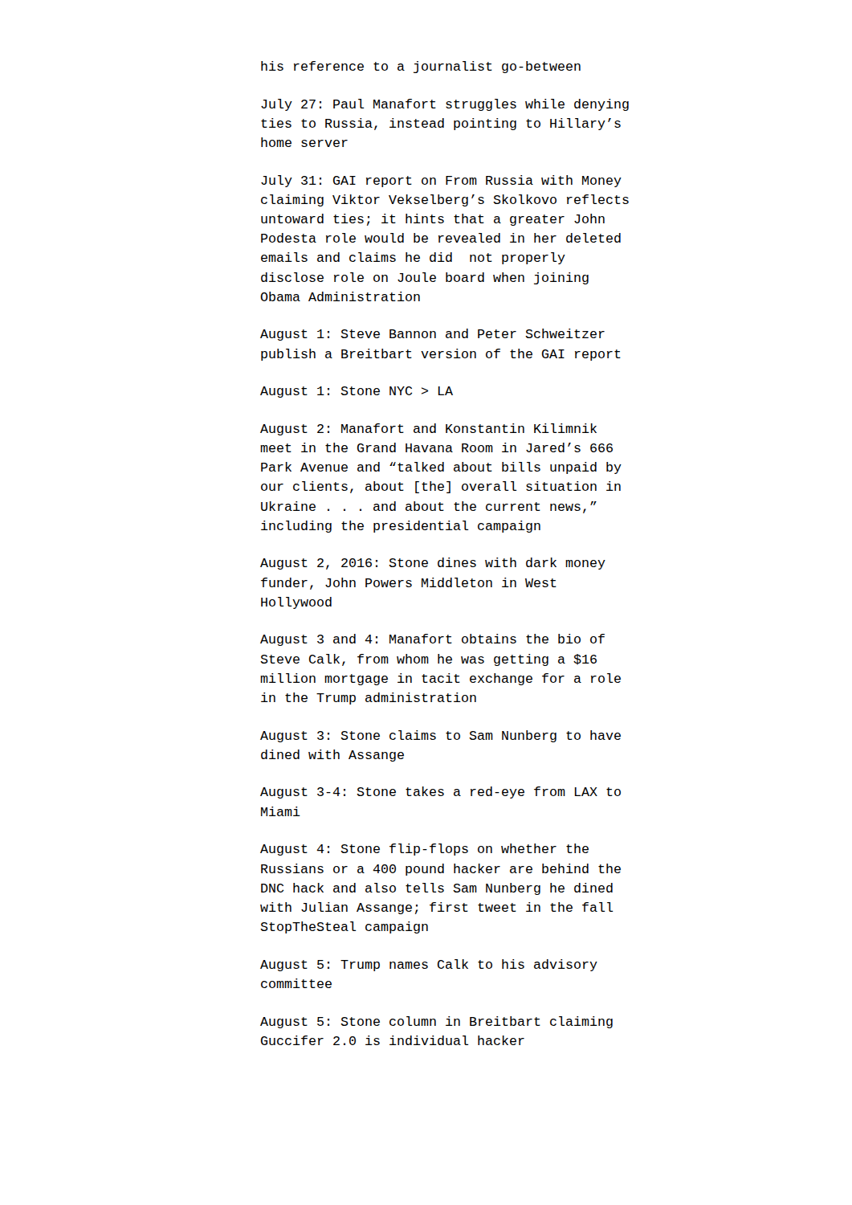his reference to a journalist go-between
July 27: Paul Manafort struggles while denying ties to Russia, instead pointing to Hillary’s home server
July 31: GAI report on From Russia with Money claiming Viktor Vekselberg’s Skolkovo reflects untoward ties; it hints that a greater John Podesta role would be revealed in her deleted emails and claims he did not properly disclose role on Joule board when joining Obama Administration
August 1: Steve Bannon and Peter Schweitzer publish a Breitbart version of the GAI report
August 1: Stone NYC > LA
August 2: Manafort and Konstantin Kilimnik meet in the Grand Havana Room in Jared’s 666 Park Avenue and “talked about bills unpaid by our clients, about [the] overall situation in Ukraine . . . and about the current news,” including the presidential campaign
August 2, 2016: Stone dines with dark money funder, John Powers Middleton in West Hollywood
August 3 and 4: Manafort obtains the bio of Steve Calk, from whom he was getting a $16 million mortgage in tacit exchange for a role in the Trump administration
August 3: Stone claims to Sam Nunberg to have dined with Assange
August 3-4: Stone takes a red-eye from LAX to Miami
August 4: Stone flip-flops on whether the Russians or a 400 pound hacker are behind the DNC hack and also tells Sam Nunberg he dined with Julian Assange; first tweet in the fall StopTheSteal campaign
August 5: Trump names Calk to his advisory committee
August 5: Stone column in Breitbart claiming Guccifer 2.0 is individual hacker